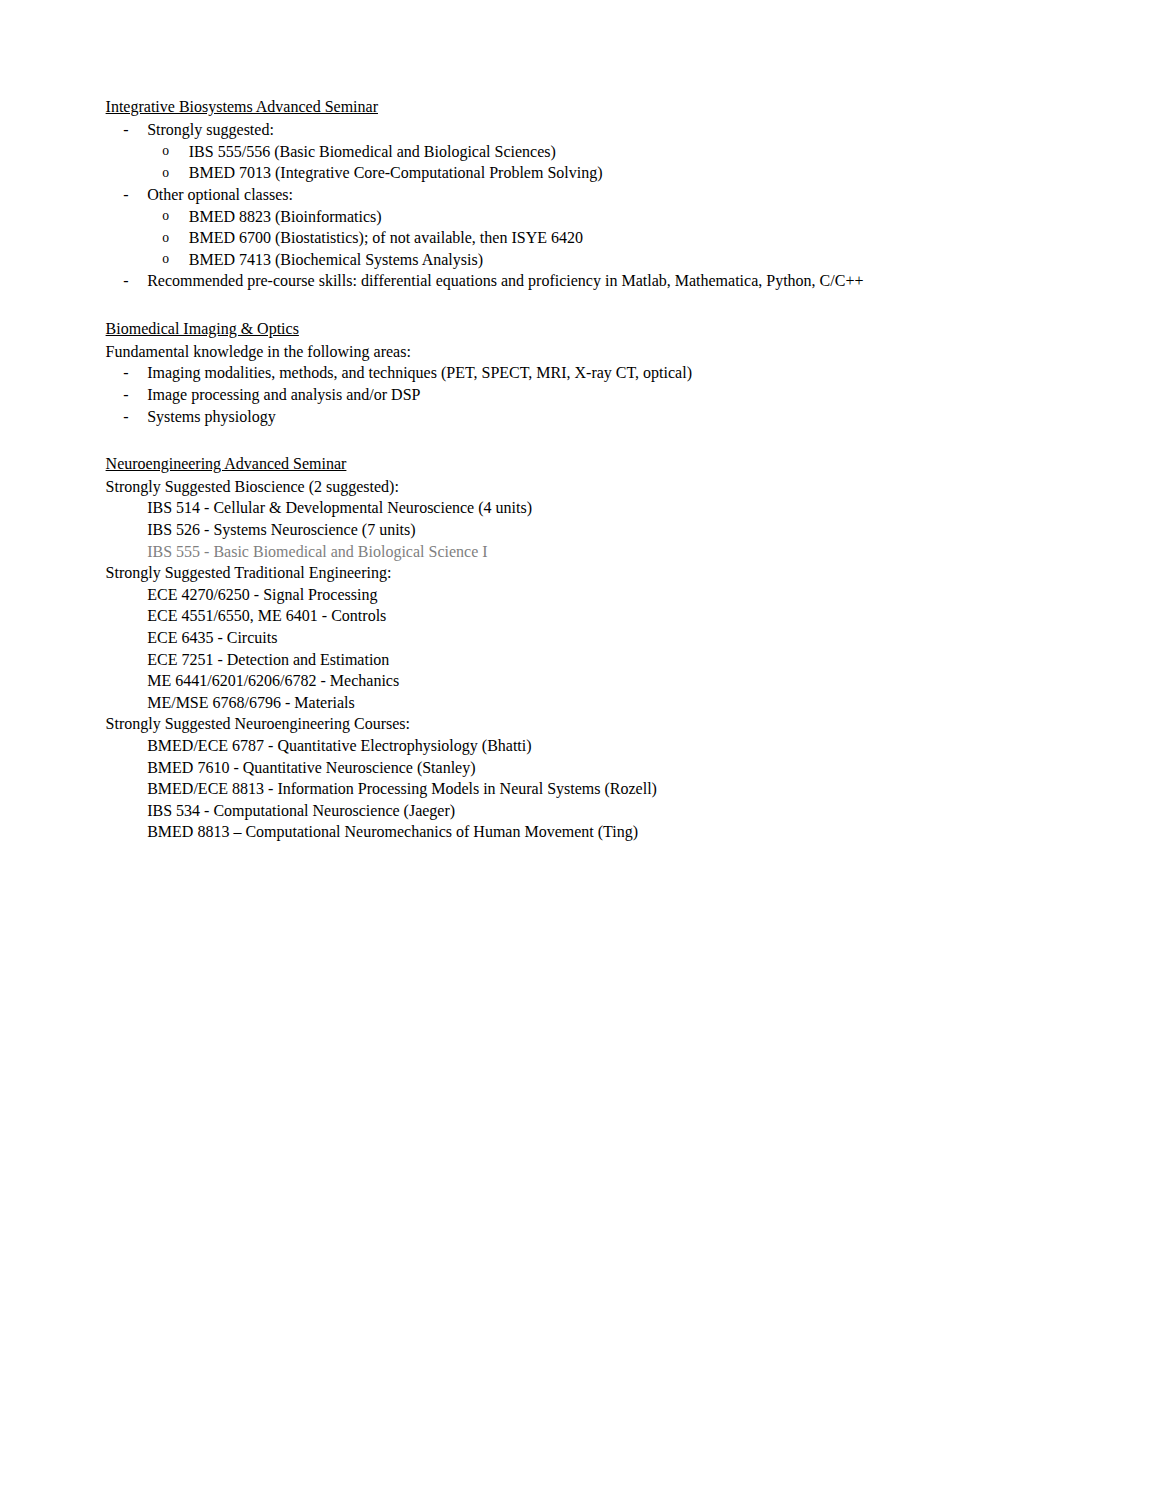Integrative Biosystems Advanced Seminar
Strongly suggested:
IBS 555/556 (Basic Biomedical and Biological Sciences)
BMED 7013 (Integrative Core-Computational Problem Solving)
Other optional classes:
BMED 8823 (Bioinformatics)
BMED 6700 (Biostatistics); of not available, then ISYE 6420
BMED 7413 (Biochemical Systems Analysis)
Recommended pre-course skills: differential equations and proficiency in Matlab, Mathematica, Python, C/C++
Biomedical Imaging & Optics
Fundamental knowledge in the following areas:
Imaging modalities, methods, and techniques (PET, SPECT, MRI, X-ray CT, optical)
Image processing and analysis and/or DSP
Systems physiology
Neuroengineering Advanced Seminar
Strongly Suggested Bioscience (2 suggested):
IBS 514 - Cellular & Developmental Neuroscience (4 units)
IBS 526 - Systems Neuroscience (7 units)
IBS 555 - Basic Biomedical and Biological Science I
Strongly Suggested Traditional Engineering:
ECE 4270/6250 - Signal Processing
ECE 4551/6550, ME 6401 - Controls
ECE 6435 - Circuits
ECE 7251 - Detection and Estimation
ME 6441/6201/6206/6782 - Mechanics
ME/MSE 6768/6796 - Materials
Strongly Suggested Neuroengineering Courses:
BMED/ECE 6787 - Quantitative Electrophysiology (Bhatti)
BMED 7610 - Quantitative Neuroscience (Stanley)
BMED/ECE 8813 - Information Processing Models in Neural Systems (Rozell)
IBS 534 - Computational Neuroscience (Jaeger)
BMED 8813 – Computational Neuromechanics of Human Movement (Ting)